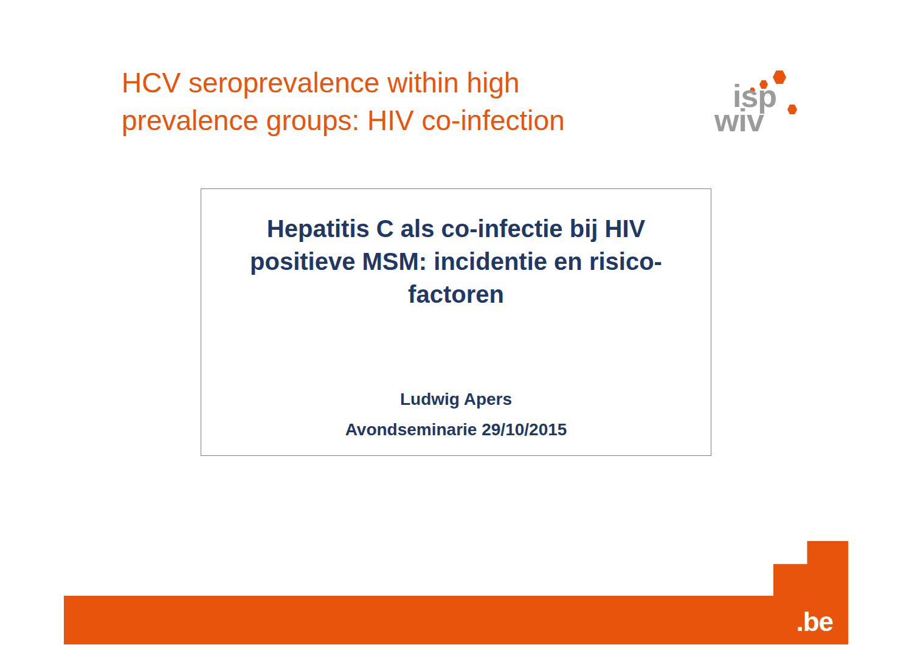HCV seroprevalence within high
prevalence groups: HIV co-infection
isp
wiv
Hepatitis C als co-infectie bij HIV positieve MSM: incidentie en risico-factoren
Ludwig Apers
Avondseminarie 29/10/2015
.be